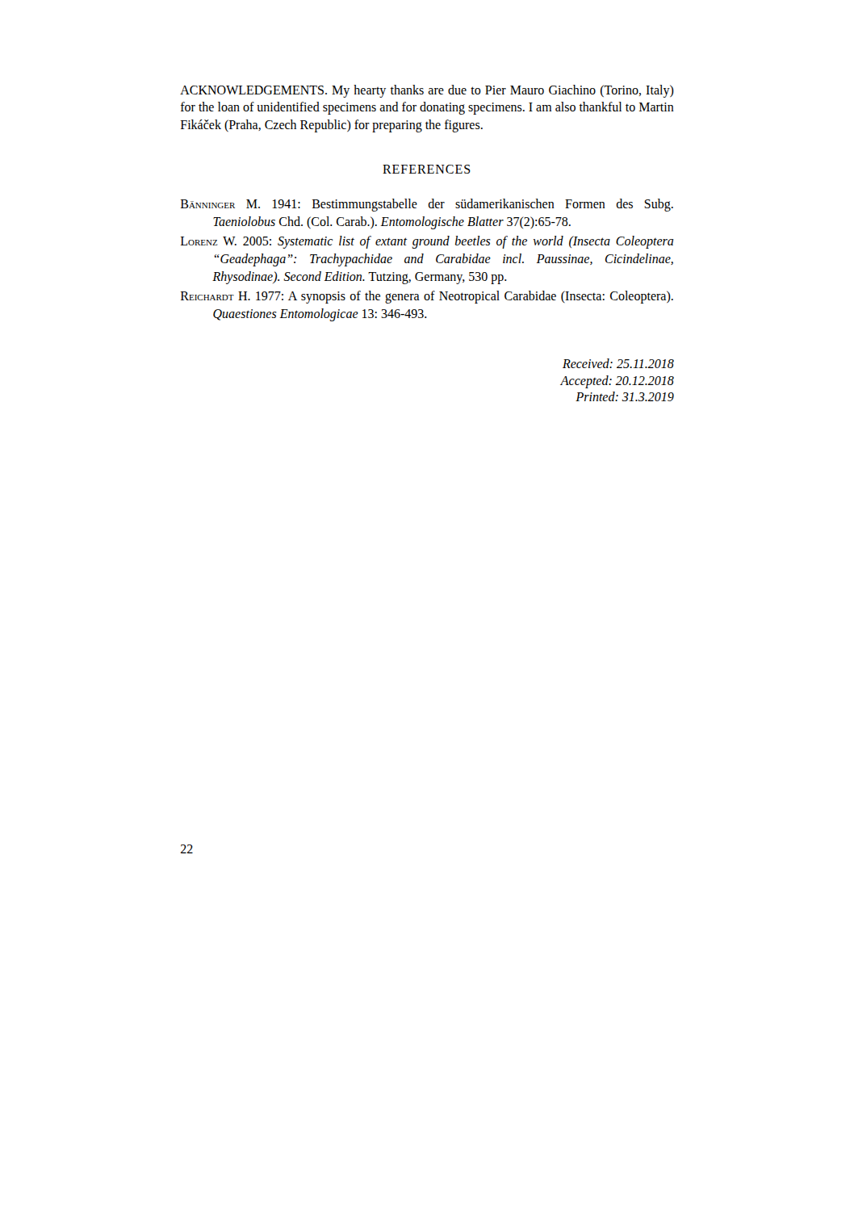ACKNOWLEDGEMENTS. My hearty thanks are due to Pier Mauro Giachino (Torino, Italy) for the loan of unidentified specimens and for donating specimens. I am also thankful to Martin Fikáček (Praha, Czech Republic) for preparing the figures.
REFERENCES
Bänninger M. 1941: Bestimmungstabelle der südamerikanischen Formen des Subg. Taeniolobus Chd. (Col. Carab.). Entomologische Blatter 37(2):65-78.
Lorenz W. 2005: Systematic list of extant ground beetles of the world (Insecta Coleoptera “Geadephaga”: Trachypachidae and Carabidae incl. Paussinae, Cicindelinae, Rhysodinae). Second Edition. Tutzing, Germany, 530 pp.
Reichardt H. 1977: A synopsis of the genera of Neotropical Carabidae (Insecta: Coleoptera). Quaestiones Entomologicae 13: 346-493.
Received: 25.11.2018
Accepted: 20.12.2018
Printed: 31.3.2019
22